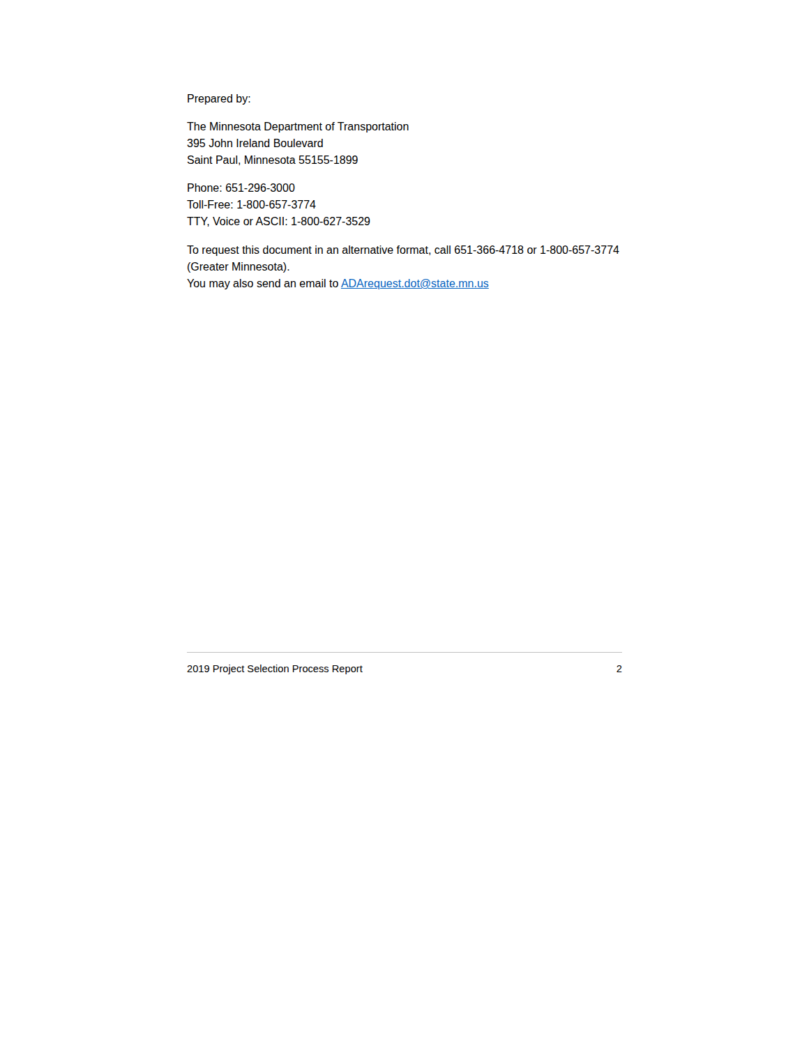Prepared by:
The Minnesota Department of Transportation
395 John Ireland Boulevard
Saint Paul, Minnesota 55155-1899
Phone: 651-296-3000
Toll-Free: 1-800-657-3774
TTY, Voice or ASCII: 1-800-627-3529
To request this document in an alternative format, call 651-366-4718 or 1-800-657-3774 (Greater Minnesota).
You may also send an email to ADArequest.dot@state.mn.us
2019 Project Selection Process Report 2